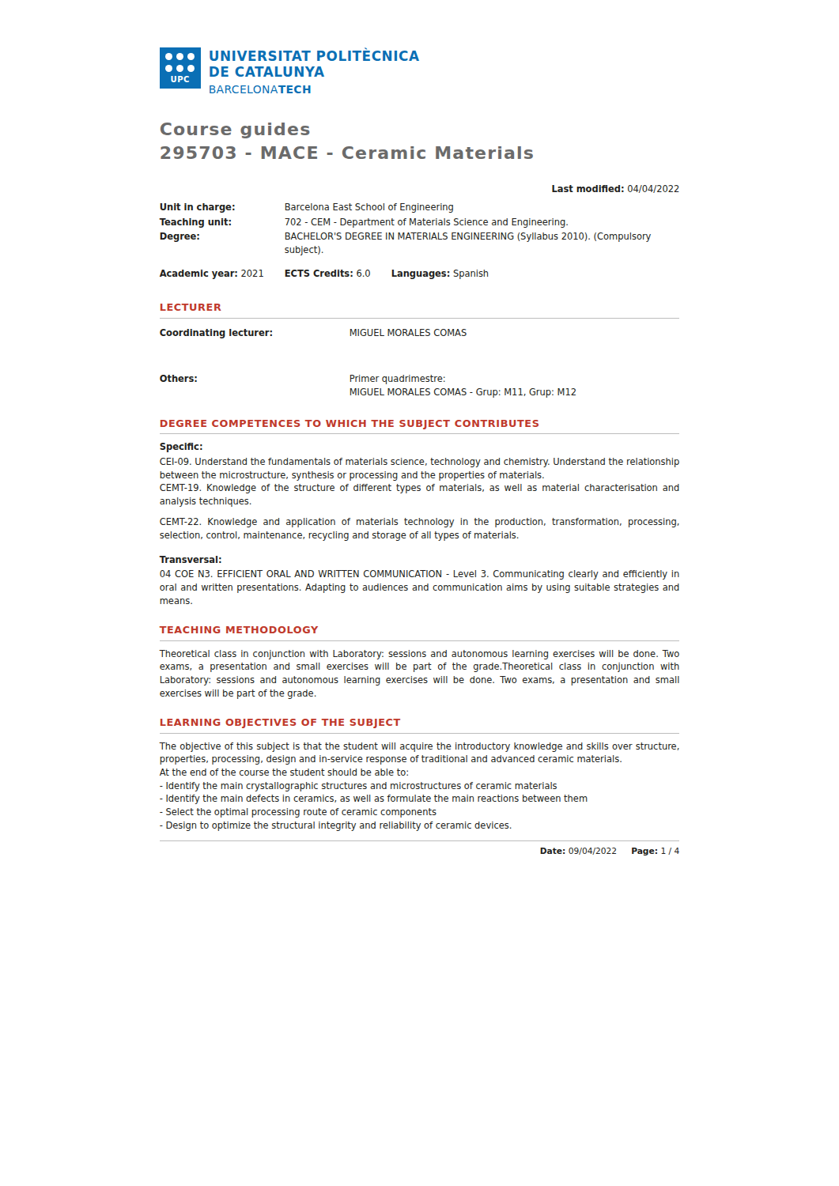UPC
UNIVERSITAT POLITÈCNICA
DE CATALUNYA
BARCELONATECH
Course guides295703 - MACE - Ceramic Materials
Last modified: 04/04/2022
| Unit in charge: | Barcelona East School of Engineering |
| Teaching unit: | 702 - CEM - Department of Materials Science and Engineering. |
| Degree: | BACHELOR'S DEGREE IN MATERIALS ENGINEERING (Syllabus 2010). (Compulsory subject). |
Academic year: 2021 ECTS Credits: 6.0 Languages: Spanish
LECTURER
| Coordinating lecturer: | MIGUEL MORALES COMAS |
| Others: | Primer quadrimestre: MIGUEL MORALES COMAS - Grup: M11, Grup: M12 |
DEGREE COMPETENCES TO WHICH THE SUBJECT CONTRIBUTES
Specific:
CEI-09. Understand the fundamentals of materials science, technology and chemistry. Understand the relationship between the microstructure, synthesis or processing and the properties of materials.
CEMT-19. Knowledge of the structure of different types of materials, as well as material characterisation and analysis techniques.
CEMT-22. Knowledge and application of materials technology in the production, transformation, processing, selection, control, maintenance, recycling and storage of all types of materials.
Transversal:
04 COE N3. EFFICIENT ORAL AND WRITTEN COMMUNICATION - Level 3. Communicating clearly and efficiently in oral and written presentations. Adapting to audiences and communication aims by using suitable strategies and means.
TEACHING METHODOLOGY
Theoretical class in conjunction with Laboratory: sessions and autonomous learning exercises will be done. Two exams, a presentation and small exercises will be part of the grade.Theoretical class in conjunction with Laboratory: sessions and autonomous learning exercises will be done. Two exams, a presentation and small exercises will be part of the grade.
LEARNING OBJECTIVES OF THE SUBJECT
The objective of this subject is that the student will acquire the introductory knowledge and skills over structure, properties, processing, design and in-service response of traditional and advanced ceramic materials.
At the end of the course the student should be able to:
- Identify the main crystallographic structures and microstructures of ceramic materials
- Identify the main defects in ceramics, as well as formulate the main reactions between them
- Select the optimal processing route of ceramic components
- Design to optimize the structural integrity and reliability of ceramic devices.
Date: 09/04/2022 Page: 1 / 4